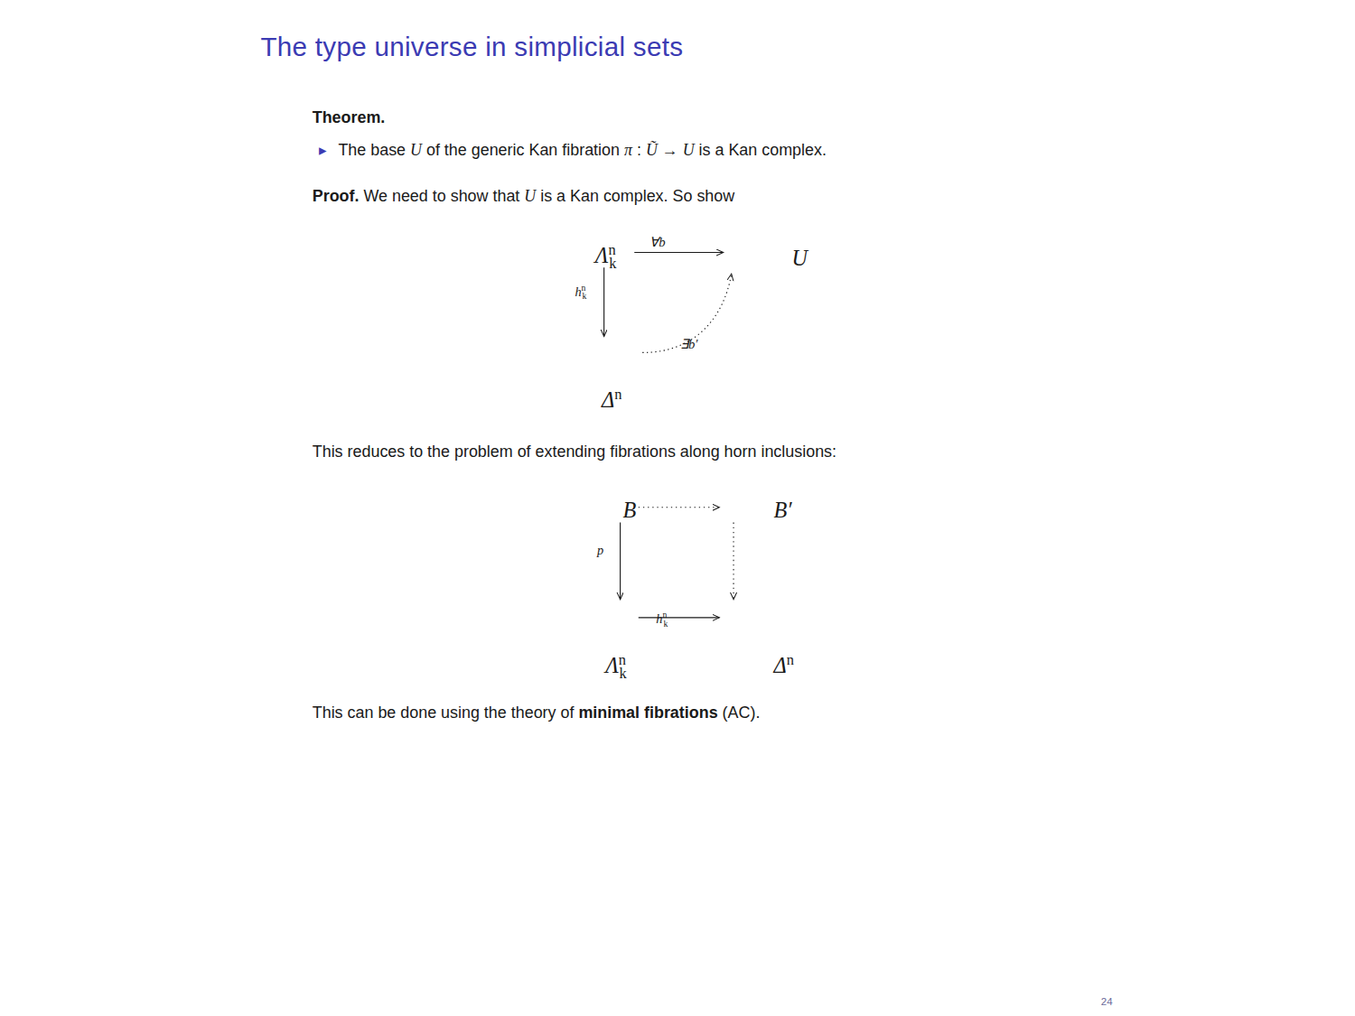The type universe in simplicial sets
Theorem.
The base U of the generic Kan fibration π : Ũ → U is a Kan complex.
Proof. We need to show that U is a Kan complex. So show
Λnk U Δn ∀b hnk ∃b′
This reduces to the problem of extending fibrations along horn inclusions:
B B′ Λnk Δn p hnk
This can be done using the theory of minimal fibrations (AC).
24